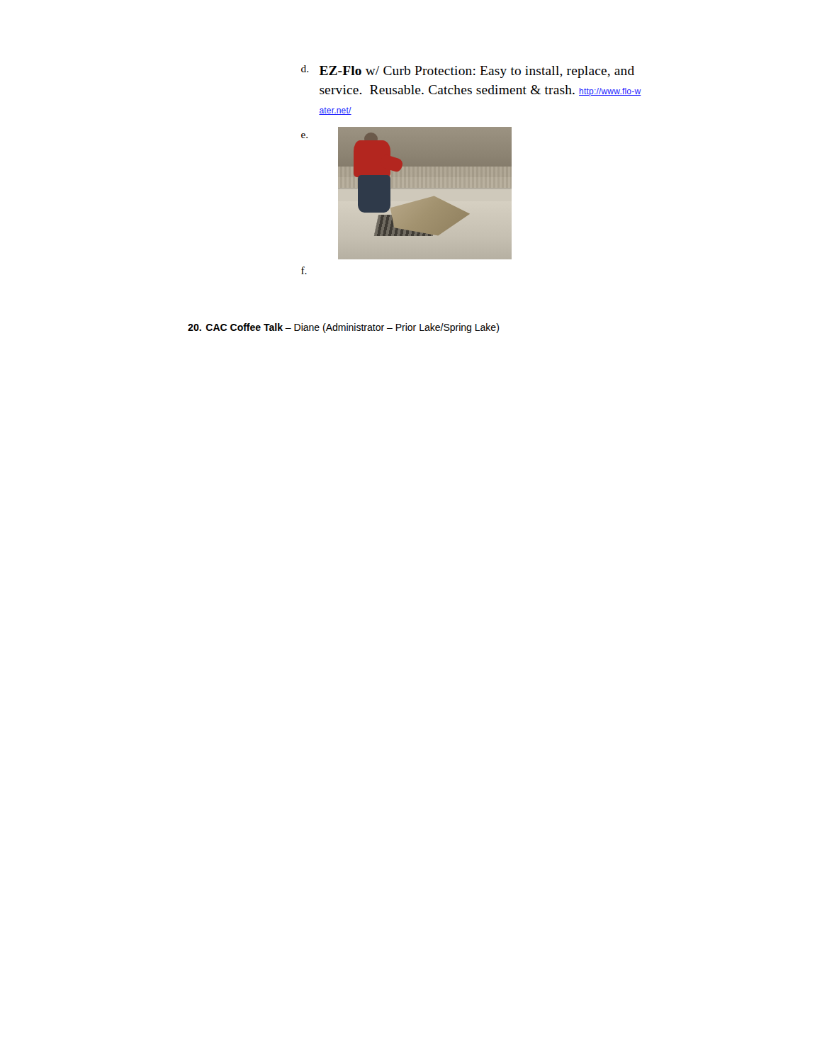d. EZ-Flo w/ Curb Protection: Easy to install, replace, and service. Reusable. Catches sediment & trash. http://www.flo-water.net/
e.
f.
20. CAC Coffee Talk – Diane (Administrator – Prior Lake/Spring Lake)